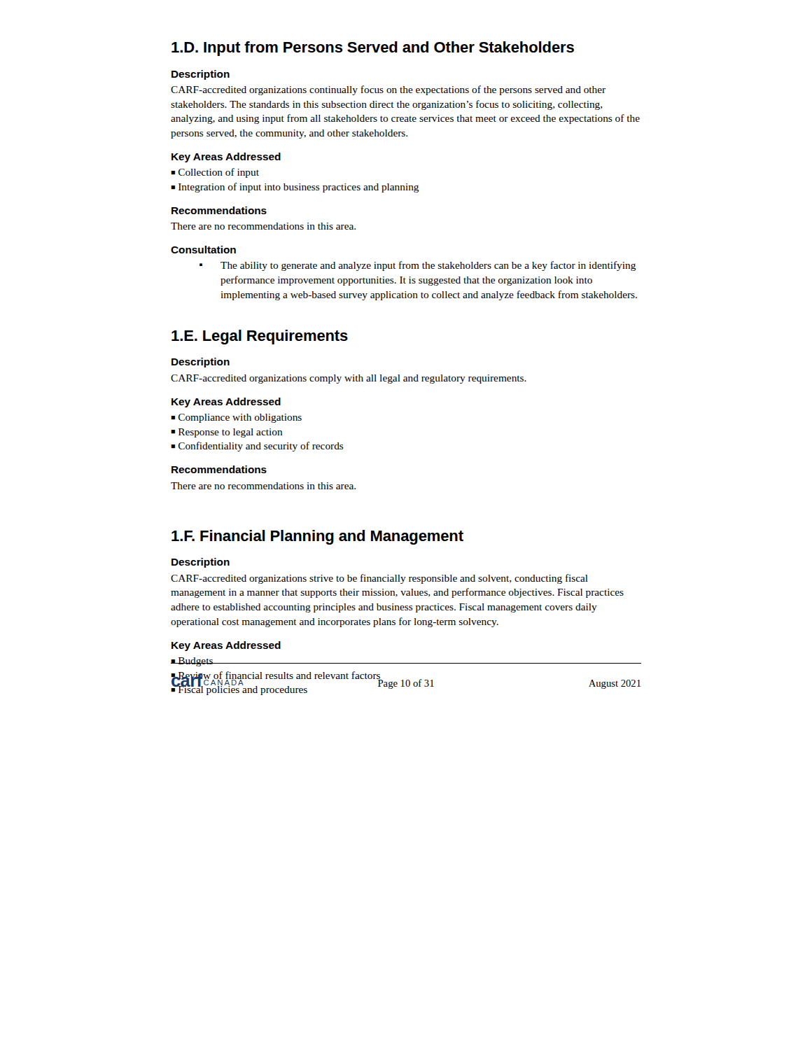1.D. Input from Persons Served and Other Stakeholders
Description
CARF-accredited organizations continually focus on the expectations of the persons served and other stakeholders. The standards in this subsection direct the organization’s focus to soliciting, collecting, analyzing, and using input from all stakeholders to create services that meet or exceed the expectations of the persons served, the community, and other stakeholders.
Key Areas Addressed
Collection of input
Integration of input into business practices and planning
Recommendations
There are no recommendations in this area.
Consultation
The ability to generate and analyze input from the stakeholders can be a key factor in identifying performance improvement opportunities. It is suggested that the organization look into implementing a web-based survey application to collect and analyze feedback from stakeholders.
1.E. Legal Requirements
Description
CARF-accredited organizations comply with all legal and regulatory requirements.
Key Areas Addressed
Compliance with obligations
Response to legal action
Confidentiality and security of records
Recommendations
There are no recommendations in this area.
1.F. Financial Planning and Management
Description
CARF-accredited organizations strive to be financially responsible and solvent, conducting fiscal management in a manner that supports their mission, values, and performance objectives. Fiscal practices adhere to established accounting principles and business practices. Fiscal management covers daily operational cost management and incorporates plans for long-term solvency.
Key Areas Addressed
Budgets
Review of financial results and relevant factors
Fiscal policies and procedures
| carf CANADA | Page 10 of 31 | August 2021 |